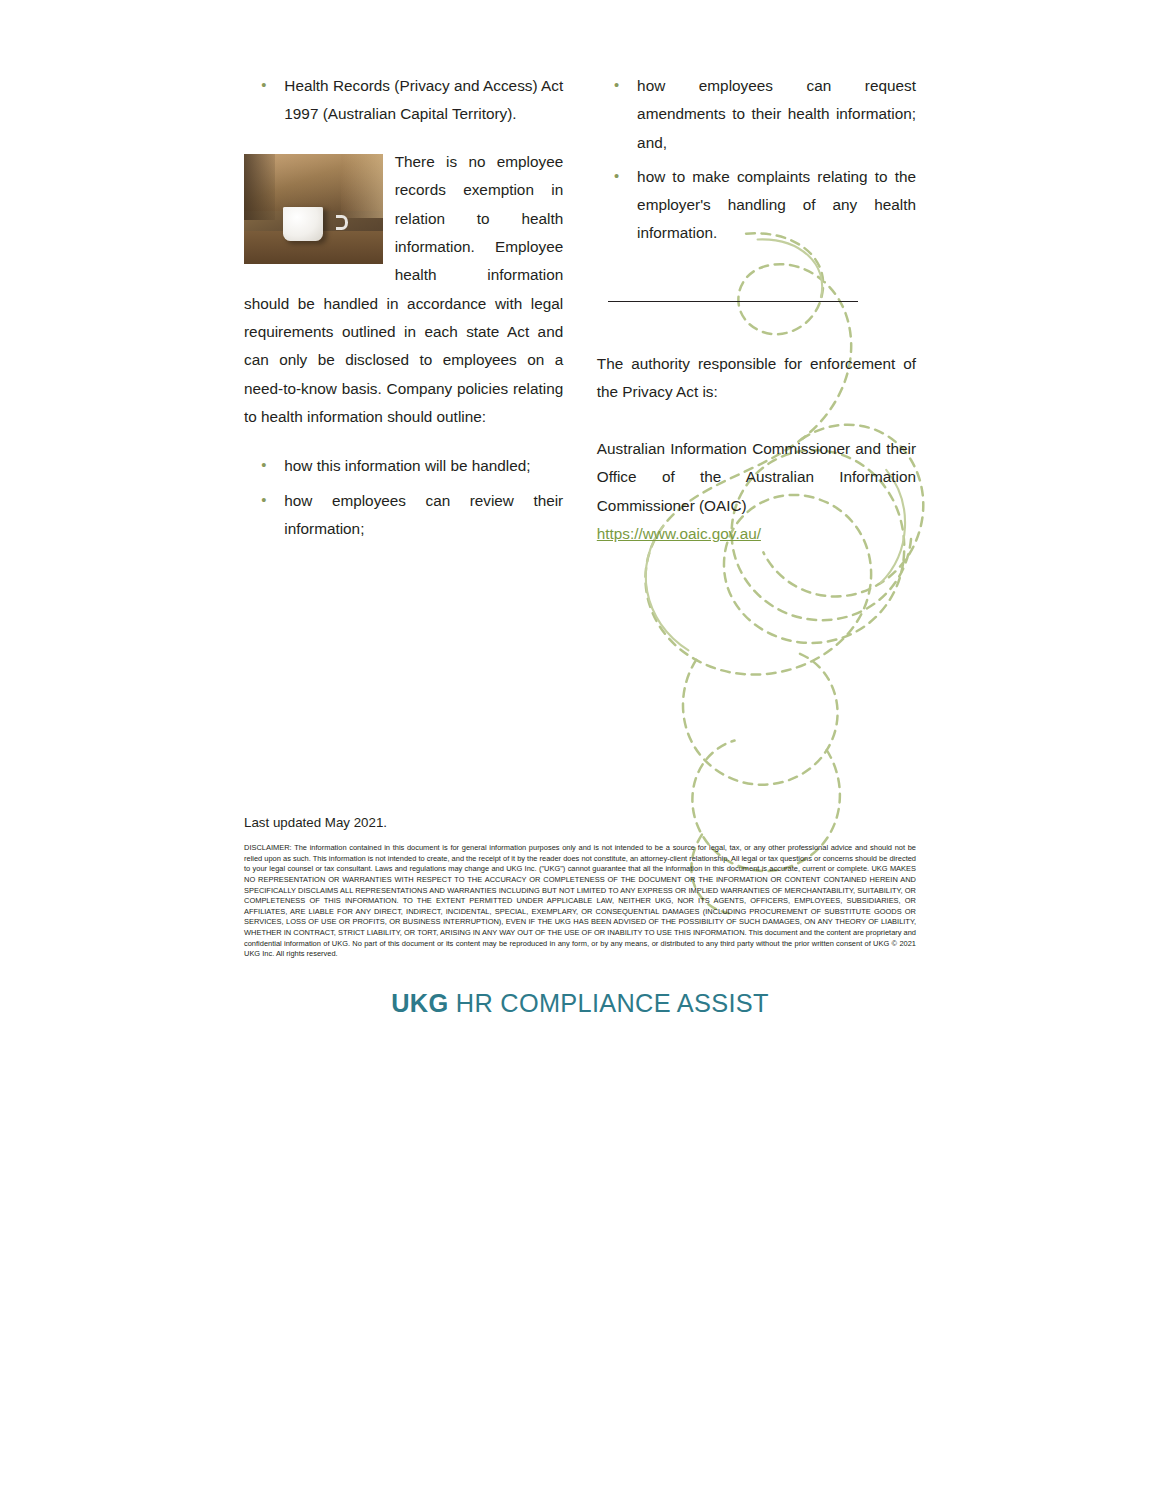Health Records (Privacy and Access) Act 1997 (Australian Capital Territory).
There is no employee records exemption in relation to health information. Employee health information should be handled in accordance with legal requirements outlined in each state Act and can only be disclosed to employees on a need-to-know basis. Company policies relating to health information should outline:
how this information will be handled;
how employees can review their information;
how employees can request amendments to their health information; and,
how to make complaints relating to the employer's handling of any health information.
The authority responsible for enforcement of the Privacy Act is:
Australian Information Commissioner and their Office of the Australian Information Commissioner (OAIC)
https://www.oaic.gov.au/
Last updated May 2021.
DISCLAIMER: The information contained in this document is for general information purposes only and is not intended to be a source for legal, tax, or any other professional advice and should not be relied upon as such. This information is not intended to create, and the receipt of it by the reader does not constitute, an attorney-client relationship. All legal or tax questions or concerns should be directed to your legal counsel or tax consultant. Laws and regulations may change and UKG Inc. ("UKG") cannot guarantee that all the information in this document is accurate, current or complete. UKG MAKES NO REPRESENTATION OR WARRANTIES WITH RESPECT TO THE ACCURACY OR COMPLETENESS OF THE DOCUMENT OR THE INFORMATION OR CONTENT CONTAINED HEREIN AND SPECIFICALLY DISCLAIMS ALL REPRESENTATIONS AND WARRANTIES INCLUDING BUT NOT LIMITED TO ANY EXPRESS OR IMPLIED WARRANTIES OF MERCHANTABILITY, SUITABILITY, OR COMPLETENESS OF THIS INFORMATION. TO THE EXTENT PERMITTED UNDER APPLICABLE LAW, NEITHER UKG, NOR ITS AGENTS, OFFICERS, EMPLOYEES, SUBSIDIARIES, OR AFFILIATES, ARE LIABLE FOR ANY DIRECT, INDIRECT, INCIDENTAL, SPECIAL, EXEMPLARY, OR CONSEQUENTIAL DAMAGES (INCLUDING PROCUREMENT OF SUBSTITUTE GOODS OR SERVICES, LOSS OF USE OR PROFITS, OR BUSINESS INTERRUPTION), EVEN IF THE UKG HAS BEEN ADVISED OF THE POSSIBILITY OF SUCH DAMAGES, ON ANY THEORY OF LIABILITY, WHETHER IN CONTRACT, STRICT LIABILITY, OR TORT, ARISING IN ANY WAY OUT OF THE USE OF OR INABILITY TO USE THIS INFORMATION. This document and the content are proprietary and confidential information of UKG. No part of this document or its content may be reproduced in any form, or by any means, or distributed to any third party without the prior written consent of UKG © 2021 UKG Inc. All rights reserved.
UKG HR COMPLIANCE ASSIST